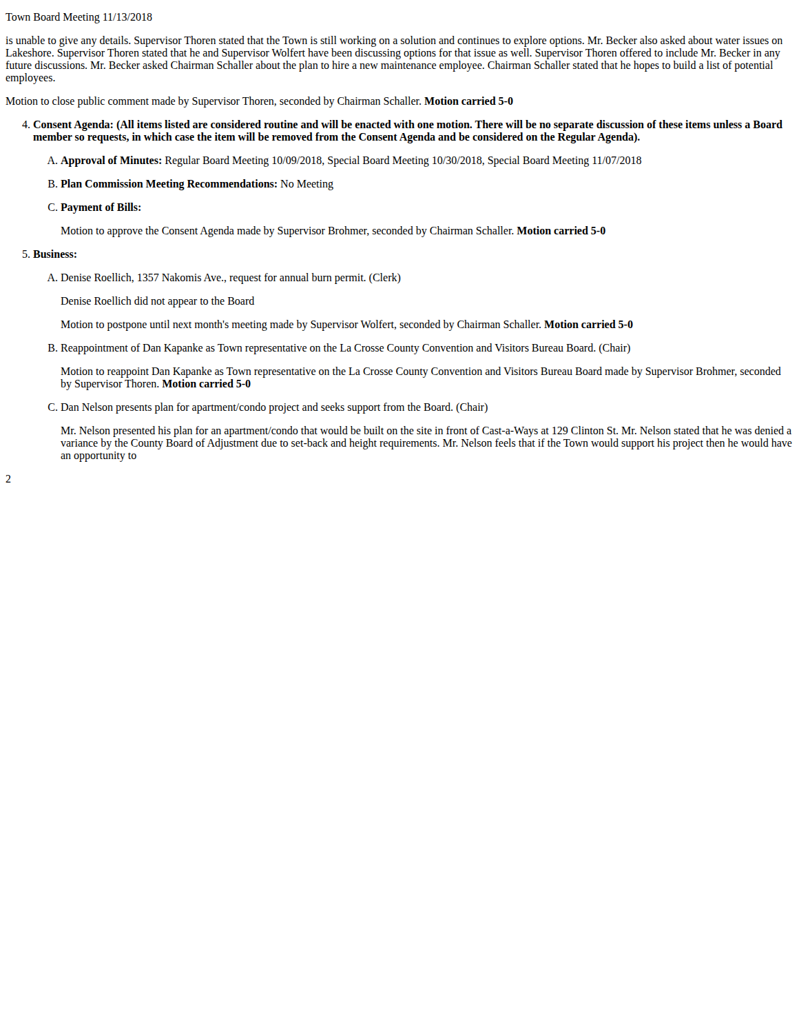Town Board Meeting 11/13/2018
is unable to give any details. Supervisor Thoren stated that the Town is still working on a solution and continues to explore options. Mr. Becker also asked about water issues on Lakeshore. Supervisor Thoren stated that he and Supervisor Wolfert have been discussing options for that issue as well. Supervisor Thoren offered to include Mr. Becker in any future discussions. Mr. Becker asked Chairman Schaller about the plan to hire a new maintenance employee. Chairman Schaller stated that he hopes to build a list of potential employees.
Motion to close public comment made by Supervisor Thoren, seconded by Chairman Schaller. Motion carried 5-0
Consent Agenda: (All items listed are considered routine and will be enacted with one motion. There will be no separate discussion of these items unless a Board member so requests, in which case the item will be removed from the Consent Agenda and be considered on the Regular Agenda).
Approval of Minutes: Regular Board Meeting 10/09/2018, Special Board Meeting 10/30/2018, Special Board Meeting 11/07/2018
Plan Commission Meeting Recommendations: No Meeting
Payment of Bills:
Motion to approve the Consent Agenda made by Supervisor Brohmer, seconded by Chairman Schaller. Motion carried 5-0
Business:
Denise Roellich, 1357 Nakomis Ave., request for annual burn permit. (Clerk)
Denise Roellich did not appear to the Board
Motion to postpone until next month's meeting made by Supervisor Wolfert, seconded by Chairman Schaller. Motion carried 5-0
Reappointment of Dan Kapanke as Town representative on the La Crosse County Convention and Visitors Bureau Board. (Chair)
Motion to reappoint Dan Kapanke as Town representative on the La Crosse County Convention and Visitors Bureau Board made by Supervisor Brohmer, seconded by Supervisor Thoren. Motion carried 5-0
Dan Nelson presents plan for apartment/condo project and seeks support from the Board. (Chair)
Mr. Nelson presented his plan for an apartment/condo that would be built on the site in front of Cast-a-Ways at 129 Clinton St. Mr. Nelson stated that he was denied a variance by the County Board of Adjustment due to set-back and height requirements. Mr. Nelson feels that if the Town would support his project then he would have an opportunity to
2